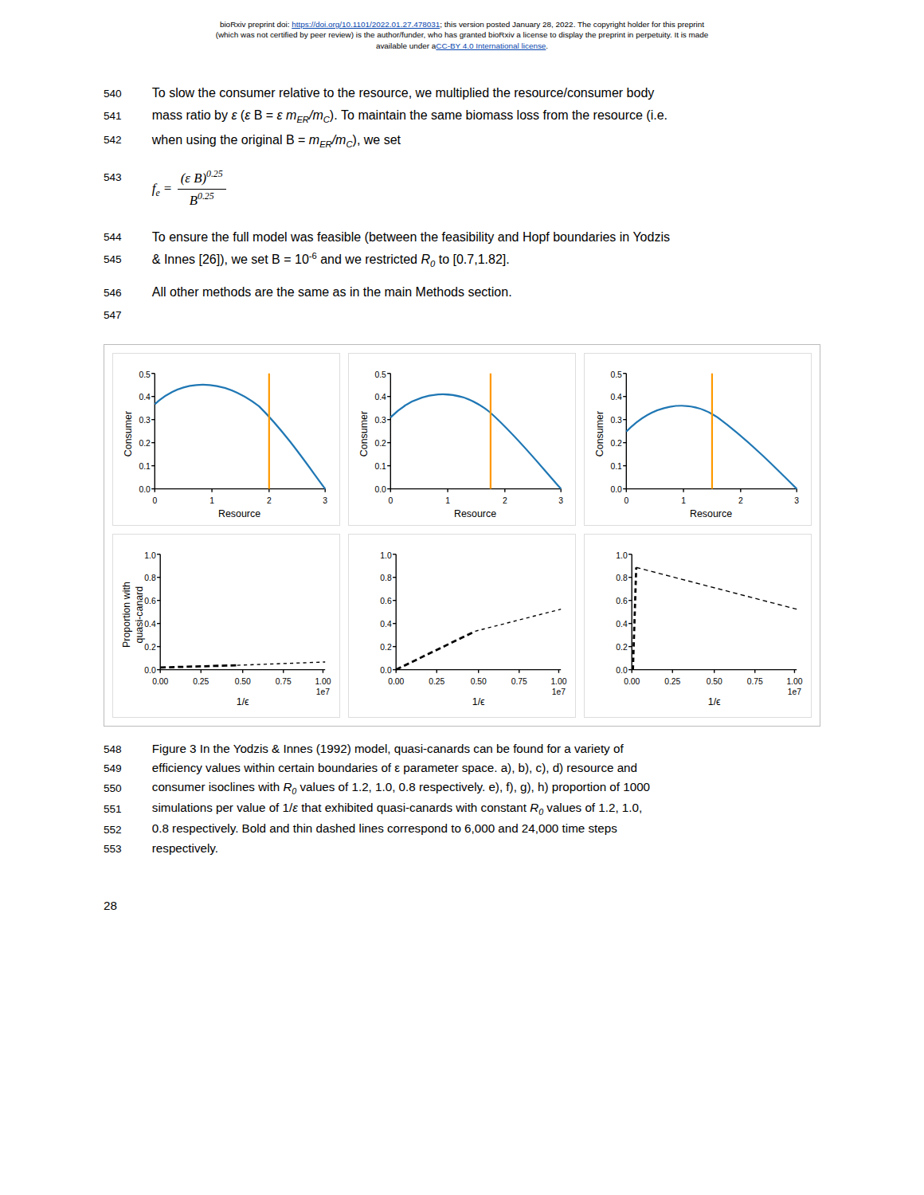bioRxiv preprint doi: https://doi.org/10.1101/2022.01.27.478031; this version posted January 28, 2022. The copyright holder for this preprint
(which was not certified by peer review) is the author/funder, who has granted bioRxiv a license to display the preprint in perpetuity. It is made
available under aCC-BY 4.0 International license.
540
To slow the consumer relative to the resource, we multiplied the resource/consumer body
541
mass ratio by ε (ε B = ε mER/mC). To maintain the same biomass loss from the resource (i.e.
542
when using the original B = mER/mC), we set
543
fe = (ε B)0.25 B0.25
544
To ensure the full model was feasible (between the feasibility and Hopf boundaries in Yodzis
545
& Innes [26]), we set B = 10-6 and we restricted R0 to [0.7,1.82].
546
All other methods are the same as in the main Methods section.
547
0.0 0.1 0.2 0.3 0.4 0.5 0 1 2 3 Consumer Resource
0.0 0.1 0.2 0.3 0.4 0.5 0 1 2 3 Consumer Resource
0.0 0.1 0.2 0.3 0.4 0.5 0 1 2 3 Consumer Resource
0.0 0.2 0.4 0.6 0.8 1.0 0.00 0.25 0.50 0.75 1.00 1e7 Proportion with quasi-canard 1/ϵ
0.0 0.2 0.4 0.6 0.8 1.0 0.00 0.25 0.50 0.75 1.00 1e7 1/ϵ
0.0 0.2 0.4 0.6 0.8 1.0 0.00 0.25 0.50 0.75 1.00 1e7 1/ϵ
548
Figure 3 In the Yodzis & Innes (1992) model, quasi-canards can be found for a variety of
549
efficiency values within certain boundaries of ε parameter space. a), b), c), d) resource and
550
consumer isoclines with R0 values of 1.2, 1.0, 0.8 respectively. e), f), g), h) proportion of 1000
551
simulations per value of 1/ε that exhibited quasi-canards with constant R0 values of 1.2, 1.0,
552
0.8 respectively. Bold and thin dashed lines correspond to 6,000 and 24,000 time steps
553
respectively.
28